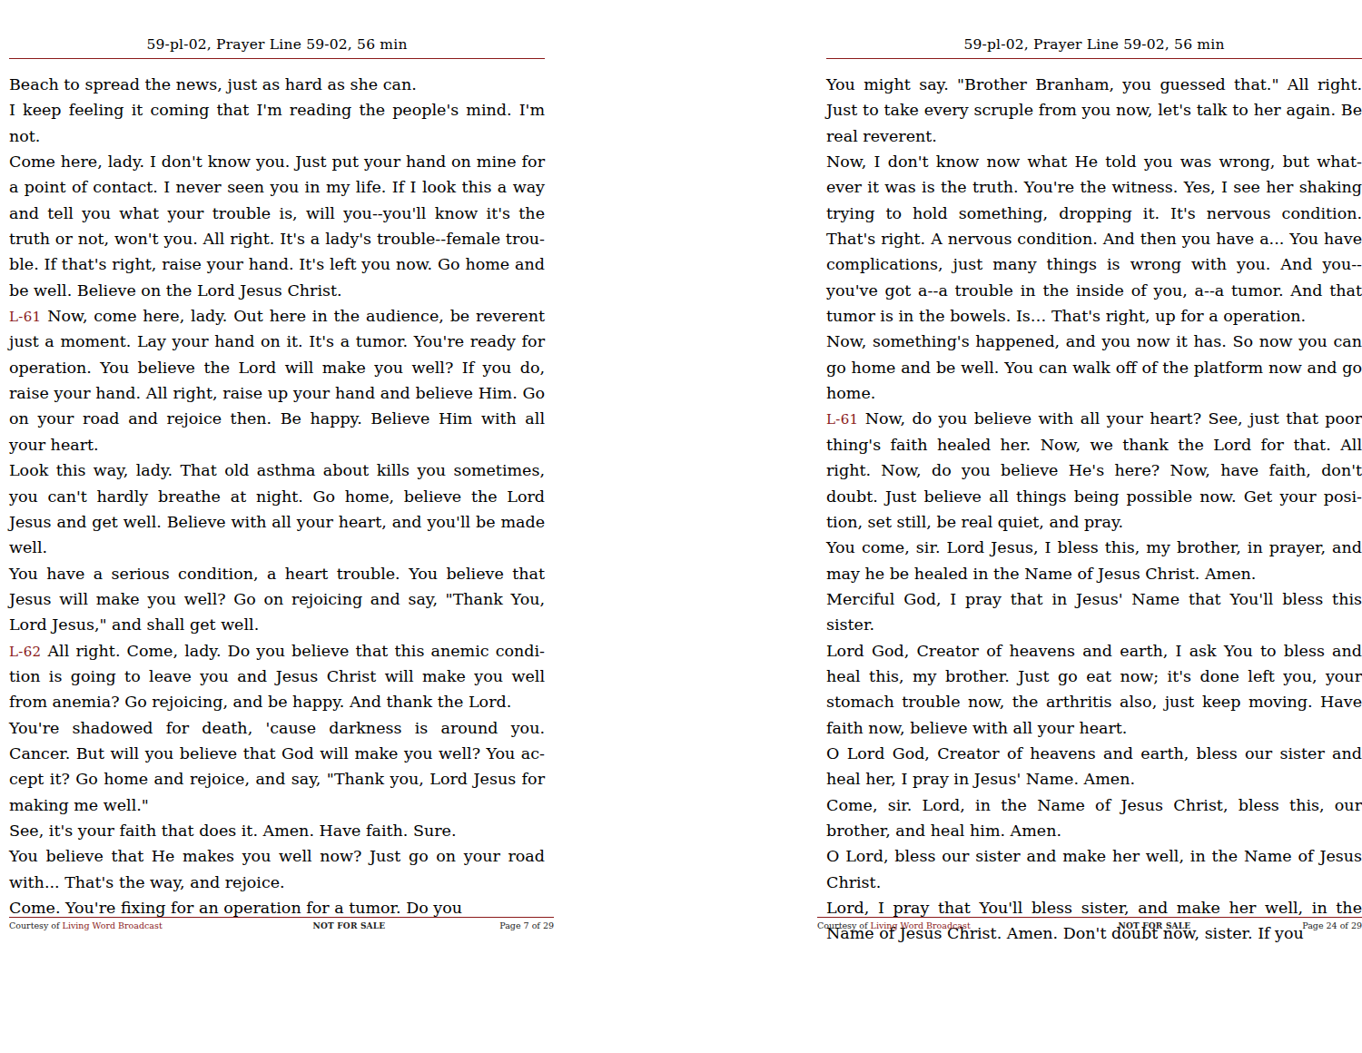59-pl-02, Prayer Line 59-02, 56 min
Beach to spread the news, just as hard as she can.
I keep feeling it coming that I'm reading the people's mind. I'm not.
Come here, lady. I don't know you. Just put your hand on mine for a point of contact. I never seen you in my life. If I look this a way and tell you what your trouble is, will you--you'll know it's the truth or not, won't you. All right. It's a lady's trouble--female trouble. If that's right, raise your hand. It's left you now. Go home and be well. Believe on the Lord Jesus Christ.
L-61 Now, come here, lady. Out here in the audience, be reverent just a moment. Lay your hand on it. It's a tumor. You're ready for operation. You believe the Lord will make you well? If you do, raise your hand. All right, raise up your hand and believe Him. Go on your road and rejoice then. Be happy. Believe Him with all your heart.
Look this way, lady. That old asthma about kills you sometimes, you can't hardly breathe at night. Go home, believe the Lord Jesus and get well. Believe with all your heart, and you'll be made well.
You have a serious condition, a heart trouble. You believe that Jesus will make you well? Go on rejoicing and say, "Thank You, Lord Jesus," and shall get well.
L-62 All right. Come, lady. Do you believe that this anemic condition is going to leave you and Jesus Christ will make you well from anemia? Go rejoicing, and be happy. And thank the Lord.
You're shadowed for death, 'cause darkness is around you. Cancer. But will you believe that God will make you well? You accept it? Go home and rejoice, and say, "Thank you, Lord Jesus for making me well."
See, it's your faith that does it. Amen. Have faith. Sure.
You believe that He makes you well now? Just go on your road with... That's the way, and rejoice.
Come. You're fixing for an operation for a tumor. Do you
Courtesy of Living Word Broadcast NOT FOR SALE Page 7 of 29
59-pl-02, Prayer Line 59-02, 56 min
You might say. "Brother Branham, you guessed that." All right. Just to take every scruple from you now, let's talk to her again. Be real reverent.
Now, I don't know now what He told you was wrong, but whatever it was is the truth. You're the witness. Yes, I see her shaking trying to hold something, dropping it. It's nervous condition. That's right. A nervous condition. And then you have a... You have complications, just many things is wrong with you. And you--you've got a--a trouble in the inside of you, a--a tumor. And that tumor is in the bowels. Is… That's right, up for a operation.
Now, something's happened, and you now it has. So now you can go home and be well. You can walk off of the platform now and go home.
L-61 Now, do you believe with all your heart? See, just that poor thing's faith healed her. Now, we thank the Lord for that. All right. Now, do you believe He's here? Now, have faith, don't doubt. Just believe all things being possible now. Get your position, set still, be real quiet, and pray.
You come, sir. Lord Jesus, I bless this, my brother, in prayer, and may he be healed in the Name of Jesus Christ. Amen.
Merciful God, I pray that in Jesus' Name that You'll bless this sister.
Lord God, Creator of heavens and earth, I ask You to bless and heal this, my brother. Just go eat now; it's done left you, your stomach trouble now, the arthritis also, just keep moving. Have faith now, believe with all your heart.
O Lord God, Creator of heavens and earth, bless our sister and heal her, I pray in Jesus' Name. Amen.
Come, sir. Lord, in the Name of Jesus Christ, bless this, our brother, and heal him. Amen.
O Lord, bless our sister and make her well, in the Name of Jesus Christ.
Lord, I pray that You'll bless sister, and make her well, in the Name of Jesus Christ. Amen. Don't doubt now, sister. If you
Courtesy of Living Word Broadcast NOT FOR SALE Page 24 of 29